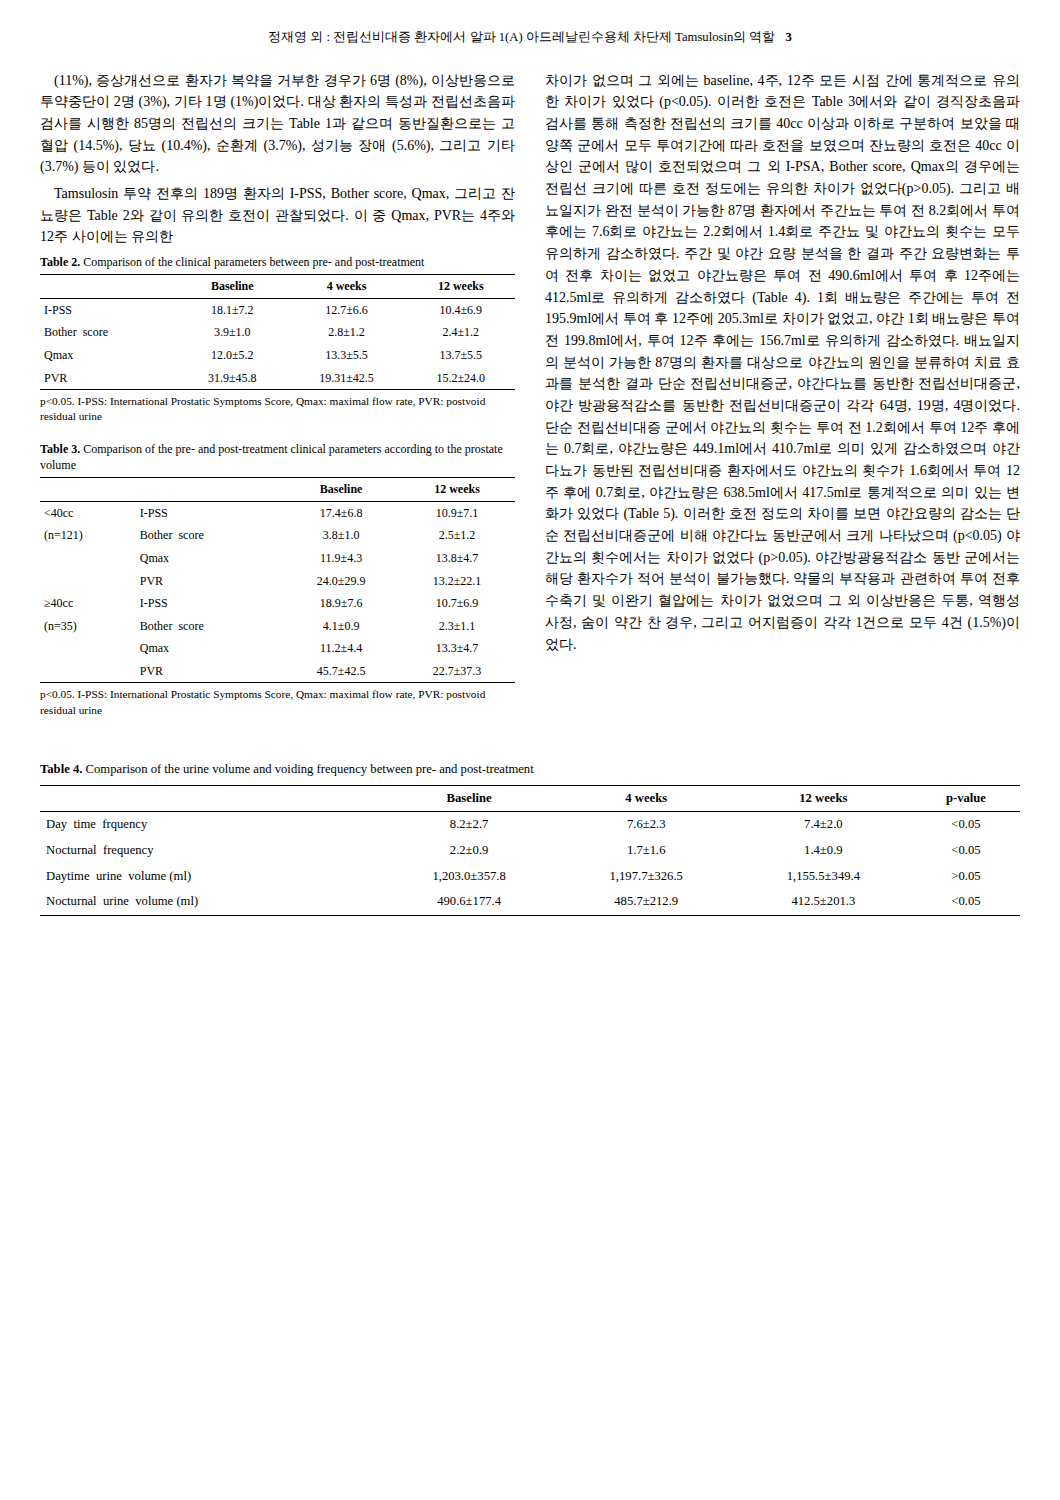정재영 외 : 전립선비대증 환자에서 알파 1(A) 아드레날린수용체 차단제 Tamsulosin의 역할3
(11%), 증상개선으로 환자가 복약을 거부한 경우가 6명 (8%), 이상반응으로 투약중단이 2명 (3%), 기타 1명 (1%)이었다. 대상 환자의 특성과 전립선초음파 검사를 시행한 85명의 전립선의 크기는 Table 1과 같으며 동반질환으로는 고혈압 (14.5%), 당뇨 (10.4%), 순환계 (3.7%), 성기능 장애 (5.6%), 그리고 기타 (3.7%) 등이 있었다.
Tamsulosin 투약 전후의 189명 환자의 I-PSS, Bother score, Qmax, 그리고 잔뇨량은 Table 2와 같이 유의한 호전이 관찰되었다. 이 중 Qmax, PVR는 4주와 12주 사이에는 유의한
Table 2. Comparison of the clinical parameters between pre- and post-treatment
| | Baseline | 4 weeks | 12 weeks |
| --- | --- | --- | --- |
| I-PSS | 18.1±7.2 | 12.7±6.6 | 10.4±6.9 |
| Bother score | 3.9±1.0 | 2.8±1.2 | 2.4±1.2 |
| Qmax | 12.0±5.2 | 13.3±5.5 | 13.7±5.5 |
| PVR | 31.9±45.8 | 19.31±42.5 | 15.2±24.0 |
p<0.05. I-PSS: International Prostatic Symptoms Score, Qmax: maximal flow rate, PVR: postvoid residual urine
Table 3. Comparison of the pre- and post-treatment clinical parameters according to the prostate volume
| | | Baseline | 12 weeks |
| --- | --- | --- | --- |
| <40cc | I-PSS | 17.4±6.8 | 10.9±7.1 |
| (n=121) | Bother score | 3.8±1.0 | 2.5±1.2 |
| | Qmax | 11.9±4.3 | 13.8±4.7 |
| | PVR | 24.0±29.9 | 13.2±22.1 |
| ≥40cc | I-PSS | 18.9±7.6 | 10.7±6.9 |
| (n=35) | Bother score | 4.1±0.9 | 2.3±1.1 |
| | Qmax | 11.2±4.4 | 13.3±4.7 |
| | PVR | 45.7±42.5 | 22.7±37.3 |
p<0.05. I-PSS: International Prostatic Symptoms Score, Qmax: maximal flow rate, PVR: postvoid residual urine
차이가 없으며 그 외에는 baseline, 4주, 12주 모든 시점 간에 통계적으로 유의한 차이가 있었다 (p<0.05). 이러한 호전은 Table 3에서와 같이 경직장초음파 검사를 통해 측정한 전립선의 크기를 40cc 이상과 이하로 구분하여 보았을 때 양쪽 군에서 모두 투여기간에 따라 호전을 보였으며 잔뇨량의 호전은 40cc 이상인 군에서 많이 호전되었으며 그 외 I-PSA, Bother score, Qmax의 경우에는 전립선 크기에 따른 호전 정도에는 유의한 차이가 없었다(p>0.05). 그리고 배뇨일지가 완전 분석이 가능한 87명 환자에서 주간뇨는 투여 전 8.2회에서 투여 후에는 7.6회로 야간뇨는 2.2회에서 1.4회로 주간뇨 및 야간뇨의 횟수는 모두 유의하게 감소하였다. 주간 및 야간 요량 분석을 한 결과 주간 요량변화는 투여 전후 차이는 없었고 야간뇨량은 투여 전 490.6ml에서 투여 후 12주에는 412.5ml로 유의하게 감소하였다 (Table 4). 1회 배뇨량은 주간에는 투여 전 195.9ml에서 투여 후 12주에 205.3ml로 차이가 없었고, 야간 1회 배뇨량은 투여 전 199.8ml에서, 투여 12주 후에는 156.7ml로 유의하게 감소하였다. 배뇨일지의 분석이 가능한 87명의 환자를 대상으로 야간뇨의 원인을 분류하여 치료 효과를 분석한 결과 단순 전립선비대증군, 야간다뇨를 동반한 전립선비대증군, 야간 방광용적감소를 동반한 전립선비대증군이 각각 64명, 19명, 4명이었다. 단순 전립선비대증 군에서 야간뇨의 횟수는 투여 전 1.2회에서 투여 12주 후에는 0.7회로, 야간뇨량은 449.1ml에서 410.7ml로 의미 있게 감소하였으며 야간다뇨가 동반된 전립선비대증 환자에서도 야간뇨의 횟수가 1.6회에서 투여 12주 후에 0.7회로, 야간뇨량은 638.5ml에서 417.5ml로 통계적으로 의미 있는 변화가 있었다 (Table 5). 이러한 호전 정도의 차이를 보면 야간요량의 감소는 단순 전립선비대증군에 비해 야간다뇨 동반군에서 크게 나타났으며 (p<0.05) 야간뇨의 횟수에서는 차이가 없었다 (p>0.05). 야간방광용적감소 동반 군에서는 해당 환자수가 적어 분석이 불가능했다. 약물의 부작용과 관련하여 투여 전후 수축기 및 이완기 혈압에는 차이가 없었으며 그 외 이상반응은 두통, 역행성 사정, 숨이 약간 찬 경우, 그리고 어지럼증이 각각 1건으로 모두 4건 (1.5%)이었다.
Table 4. Comparison of the urine volume and voiding frequency between pre- and post-treatment
| | Baseline | 4 weeks | 12 weeks | p-value |
| --- | --- | --- | --- | --- |
| Day time frquency | 8.2±2.7 | 7.6±2.3 | 7.4±2.0 | <0.05 |
| Nocturnal frequency | 2.2±0.9 | 1.7±1.6 | 1.4±0.9 | <0.05 |
| Daytime urine volume (ml) | 1,203.0±357.8 | 1,197.7±326.5 | 1,155.5±349.4 | >0.05 |
| Nocturnal urine volume (ml) | 490.6±177.4 | 485.7±212.9 | 412.5±201.3 | <0.05 |